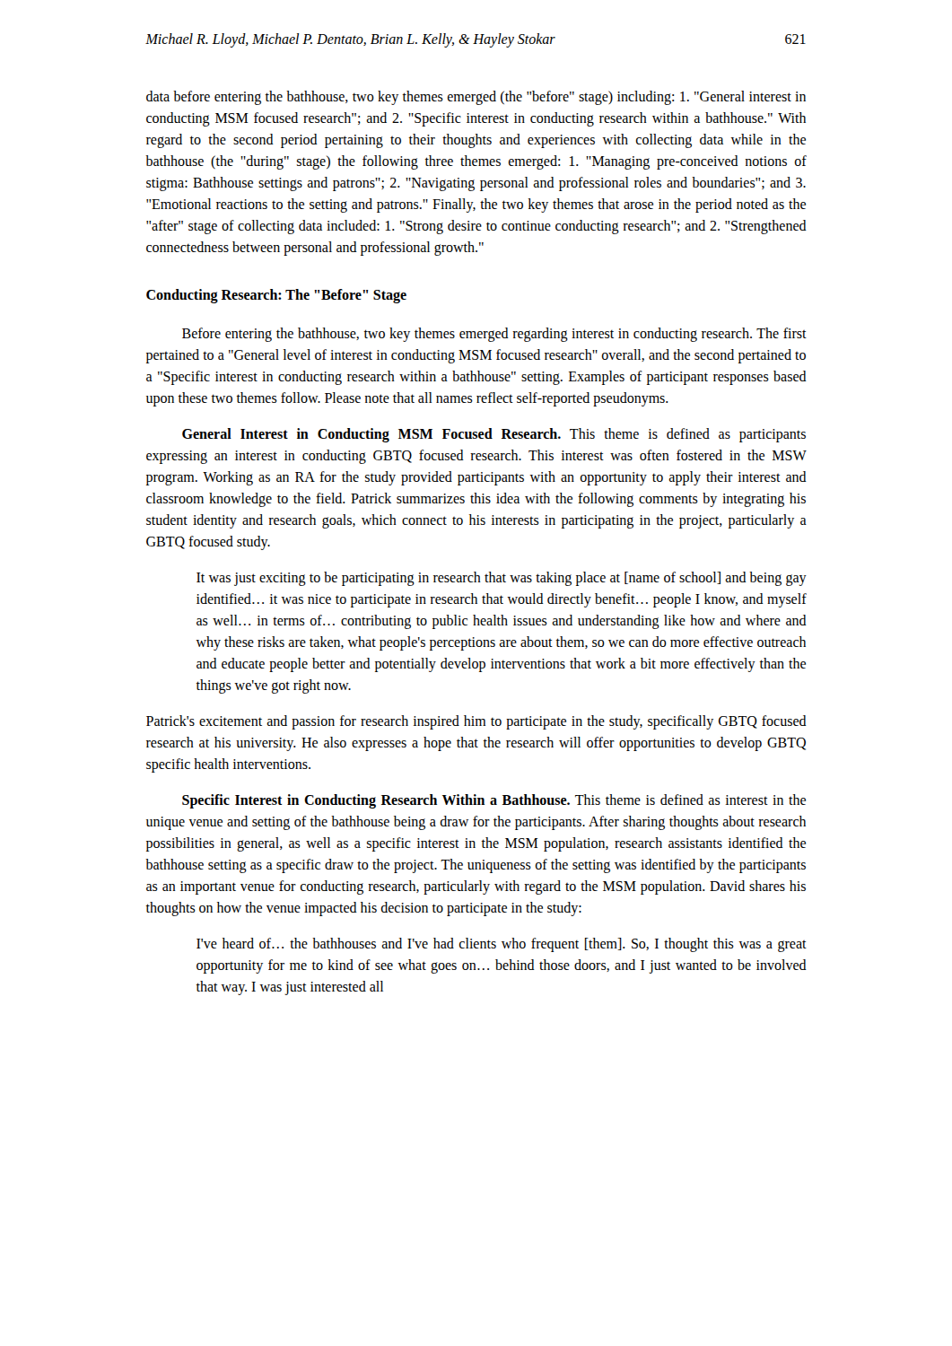Michael R. Lloyd, Michael P. Dentato, Brian L. Kelly, & Hayley Stokar 621
data before entering the bathhouse, two key themes emerged (the "before" stage) including: 1. "General interest in conducting MSM focused research"; and 2. "Specific interest in conducting research within a bathhouse." With regard to the second period pertaining to their thoughts and experiences with collecting data while in the bathhouse (the "during" stage) the following three themes emerged: 1. "Managing pre-conceived notions of stigma: Bathhouse settings and patrons"; 2. "Navigating personal and professional roles and boundaries"; and 3. "Emotional reactions to the setting and patrons." Finally, the two key themes that arose in the period noted as the "after" stage of collecting data included: 1. "Strong desire to continue conducting research"; and 2. "Strengthened connectedness between personal and professional growth."
Conducting Research: The "Before" Stage
Before entering the bathhouse, two key themes emerged regarding interest in conducting research. The first pertained to a "General level of interest in conducting MSM focused research" overall, and the second pertained to a "Specific interest in conducting research within a bathhouse" setting. Examples of participant responses based upon these two themes follow. Please note that all names reflect self-reported pseudonyms.
General Interest in Conducting MSM Focused Research. This theme is defined as participants expressing an interest in conducting GBTQ focused research. This interest was often fostered in the MSW program. Working as an RA for the study provided participants with an opportunity to apply their interest and classroom knowledge to the field. Patrick summarizes this idea with the following comments by integrating his student identity and research goals, which connect to his interests in participating in the project, particularly a GBTQ focused study.
It was just exciting to be participating in research that was taking place at [name of school] and being gay identified… it was nice to participate in research that would directly benefit… people I know, and myself as well… in terms of… contributing to public health issues and understanding like how and where and why these risks are taken, what people's perceptions are about them, so we can do more effective outreach and educate people better and potentially develop interventions that work a bit more effectively than the things we've got right now.
Patrick's excitement and passion for research inspired him to participate in the study, specifically GBTQ focused research at his university. He also expresses a hope that the research will offer opportunities to develop GBTQ specific health interventions.
Specific Interest in Conducting Research Within a Bathhouse. This theme is defined as interest in the unique venue and setting of the bathhouse being a draw for the participants. After sharing thoughts about research possibilities in general, as well as a specific interest in the MSM population, research assistants identified the bathhouse setting as a specific draw to the project. The uniqueness of the setting was identified by the participants as an important venue for conducting research, particularly with regard to the MSM population. David shares his thoughts on how the venue impacted his decision to participate in the study:
I've heard of… the bathhouses and I've had clients who frequent [them]. So, I thought this was a great opportunity for me to kind of see what goes on… behind those doors, and I just wanted to be involved that way. I was just interested all